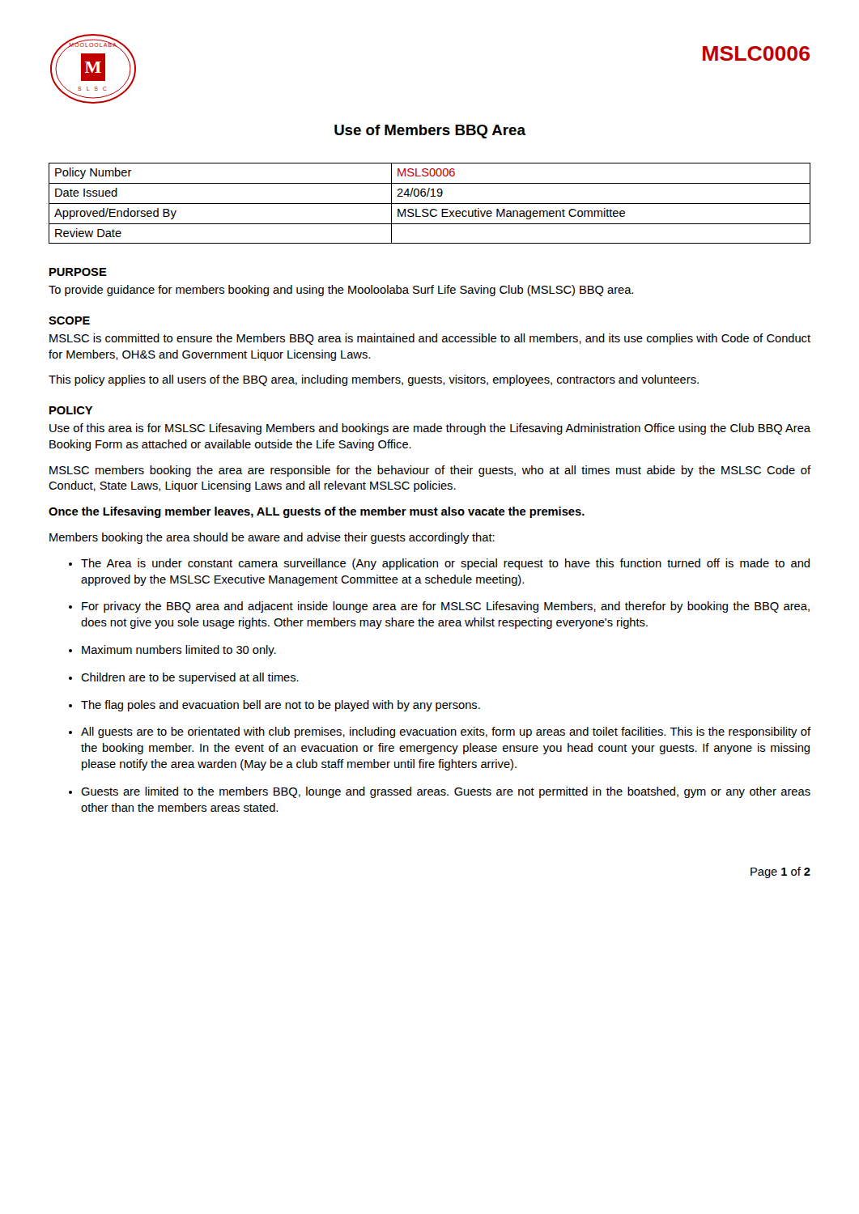MOOLOOLABA M S L S C
MSLC0006
Use of Members BBQ Area
| Policy Number | MSLS0006 |
| Date Issued | 24/06/19 |
| Approved/Endorsed By | MSLSC Executive Management Committee |
| Review Date | |
PURPOSE
To provide guidance for members booking and using the Mooloolaba Surf Life Saving Club (MSLSC) BBQ area.
SCOPE
MSLSC is committed to ensure the Members BBQ area is maintained and accessible to all members, and its use complies with Code of Conduct for Members, OH&S and Government Liquor Licensing Laws.
This policy applies to all users of the BBQ area, including members, guests, visitors, employees, contractors and volunteers.
POLICY
Use of this area is for MSLSC Lifesaving Members and bookings are made through the Lifesaving Administration Office using the Club BBQ Area Booking Form as attached or available outside the Life Saving Office.
MSLSC members booking the area are responsible for the behaviour of their guests, who at all times must abide by the MSLSC Code of Conduct, State Laws, Liquor Licensing Laws and all relevant MSLSC policies.
Once the Lifesaving member leaves, ALL guests of the member must also vacate the premises.
Members booking the area should be aware and advise their guests accordingly that:
The Area is under constant camera surveillance (Any application or special request to have this function turned off is made to and approved by the MSLSC Executive Management Committee at a schedule meeting).
For privacy the BBQ area and adjacent inside lounge area are for MSLSC Lifesaving Members, and therefor by booking the BBQ area, does not give you sole usage rights. Other members may share the area whilst respecting everyone's rights.
Maximum numbers limited to 30 only.
Children are to be supervised at all times.
The flag poles and evacuation bell are not to be played with by any persons.
All guests are to be orientated with club premises, including evacuation exits, form up areas and toilet facilities. This is the responsibility of the booking member. In the event of an evacuation or fire emergency please ensure you head count your guests. If anyone is missing please notify the area warden (May be a club staff member until fire fighters arrive).
Guests are limited to the members BBQ, lounge and grassed areas. Guests are not permitted in the boatshed, gym or any other areas other than the members areas stated.
Page 1 of 2